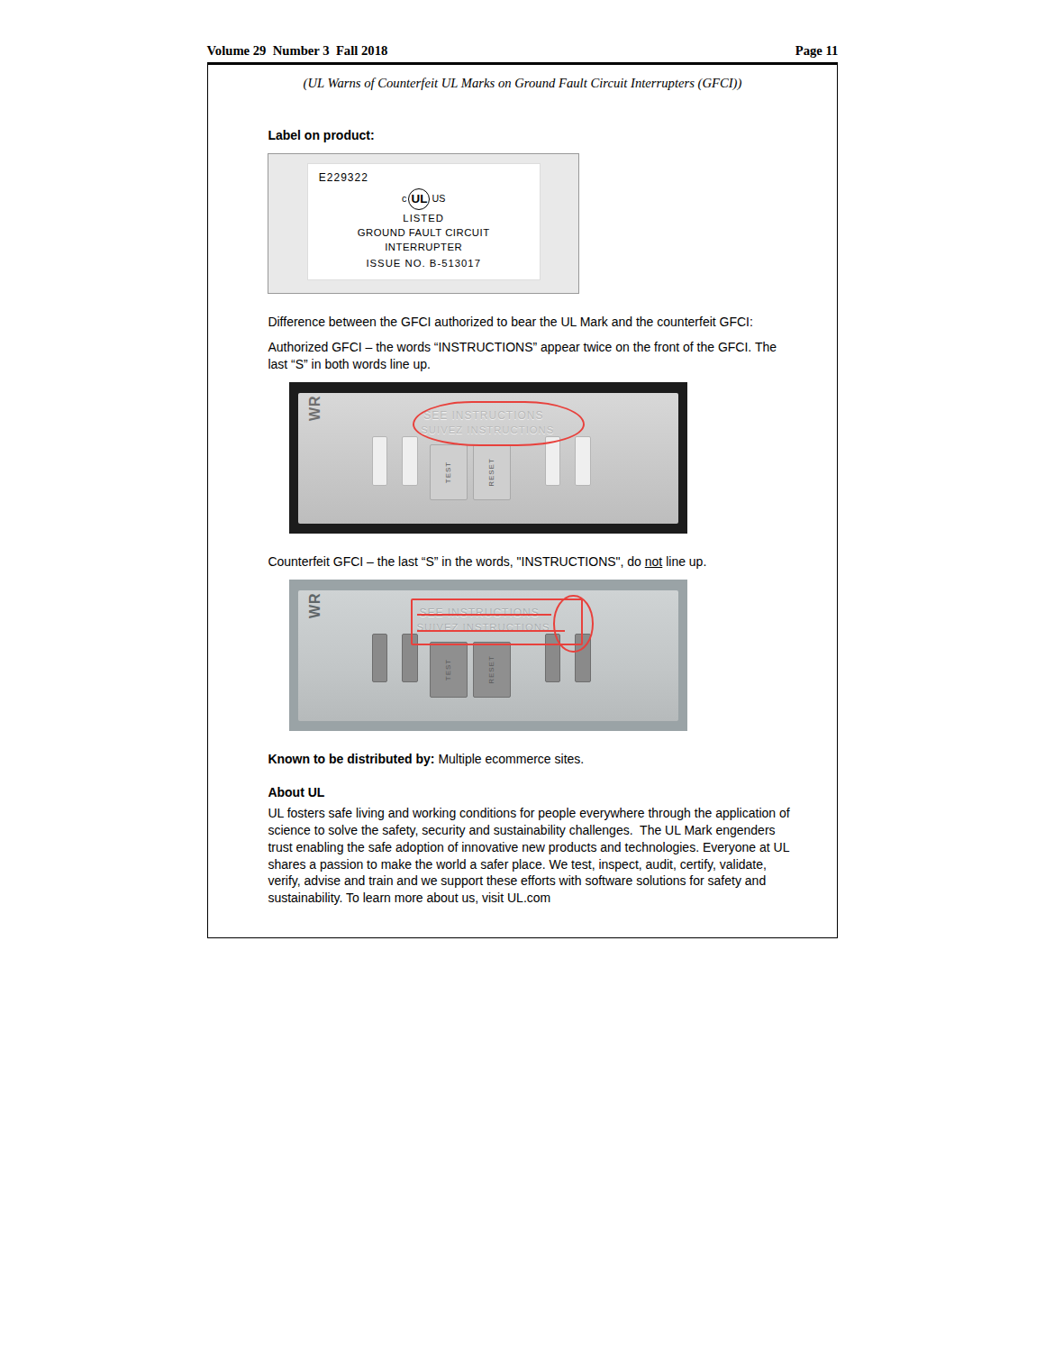Volume 29 Number 3 Fall 2018
Page 11
(UL Warns of Counterfeit UL Marks on Ground Fault Circuit Interrupters (GFCI))
Label on product:
E229322
cUL US
LISTED
GROUND FAULT CIRCUIT
INTERRUPTER
ISSUE NO. B-513017
Difference between the GFCI authorized to bear the UL Mark and the counterfeit GFCI:
Authorized GFCI – the words “INSTRUCTIONS” appear twice on the front of the GFCI. The last “S” in both words line up.
WR
TEST
RESET
SEE INSTRUCTIONS
SUIVEZ INSTRUCTIONS
Counterfeit GFCI – the last “S” in the words, "INSTRUCTIONS", do not line up.
WR
TEST
RESET
SEE INSTRUCTIONS
SUIVEZ INSTRUCTIONS
Known to be distributed by: Multiple ecommerce sites.
About UL
UL fosters safe living and working conditions for people everywhere through the application of science to solve the safety, security and sustainability challenges. The UL Mark engenders trust enabling the safe adoption of innovative new products and technologies. Everyone at UL shares a passion to make the world a safer place. We test, inspect, audit, certify, validate, verify, advise and train and we support these efforts with software solutions for safety and sustainability. To learn more about us, visit UL.com